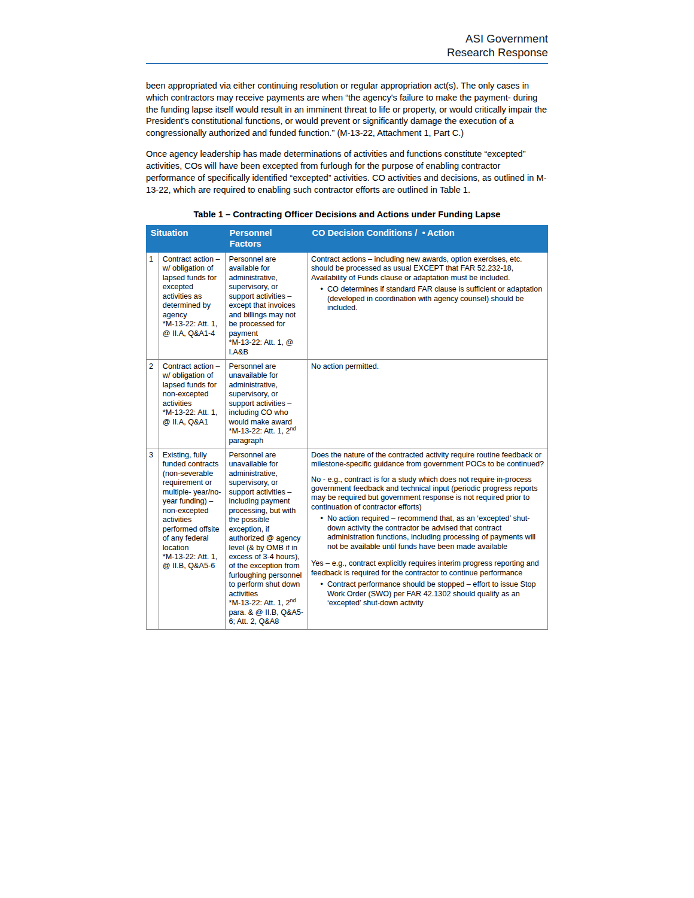ASI Government
Research Response
been appropriated via either continuing resolution or regular appropriation act(s). The only cases in which contractors may receive payments are when “the agency's failure to make the payment- during the funding lapse itself would result in an imminent threat to life or property, or would critically impair the President's constitutional functions, or would prevent or significantly damage the execution of a congressionally authorized and funded function.” (M-13-22, Attachment 1, Part C.)
Once agency leadership has made determinations of activities and functions constitute “excepted” activities, COs will have been excepted from furlough for the purpose of enabling contractor performance of specifically identified “excepted” activities. CO activities and decisions, as outlined in M-13-22, which are required to enabling such contractor efforts are outlined in Table 1.
Table 1 – Contracting Officer Decisions and Actions under Funding Lapse
| Situation | Personnel Factors | CO Decision Conditions / • Action |
| --- | --- | --- |
| 1 | Contract action – w/ obligation of lapsed funds for excepted activities as determined by agency *M-13-22: Att. 1, @ II.A, Q&A1-4 | Personnel are available for administrative, supervisory, or support activities – except that invoices and billings may not be processed for payment *M-13-22: Att. 1, @ I.A&B | Contract actions – including new awards, option exercises, etc. should be processed as usual EXCEPT that FAR 52.232-18, Availability of Funds clause or adaptation must be included. CO determines if standard FAR clause is sufficient or adaptation (developed in coordination with agency counsel) should be included. |
| 2 | Contract action – w/ obligation of lapsed funds for non-excepted activities *M-13-22: Att. 1, @ II.A, Q&A1 | Personnel are unavailable for administrative, supervisory, or support activities – including CO who would make award *M-13-22: Att. 1, 2 nd paragraph | No action permitted. |
| 3 | Existing, fully funded contracts (non-severable requirement or multiple- year/no-year funding) – non-excepted activities performed offsite of any federal location *M-13-22: Att. 1, @ II.B, Q&A5-6 | Personnel are unavailable for administrative, supervisory, or support activities – including payment processing, but with the possible exception, if authorized @ agency level (& by OMB if in excess of 3-4 hours), of the exception from furloughing personnel to perform shut down activities *M-13-22: Att. 1, 2 nd para. & @ II.B, Q&A5-6; Att. 2, Q&A8 | Does the nature of the contracted activity require routine feedback or milestone-specific guidance from government POCs to be continued? No - e.g., contract is for a study which does not require in-process government feedback and technical input (periodic progress reports may be required but government response is not required prior to continuation of contractor efforts) No action required – recommend that, as an ‘excepted’ shut-down activity the contractor be advised that contract administration functions, including processing of payments will not be available until funds have been made available Yes – e.g., contract explicitly requires interim progress reporting and feedback is required for the contractor to continue performance Contract performance should be stopped – effort to issue Stop Work Order (SWO) per FAR 42.1302 should qualify as an ‘excepted’ shut-down activity |